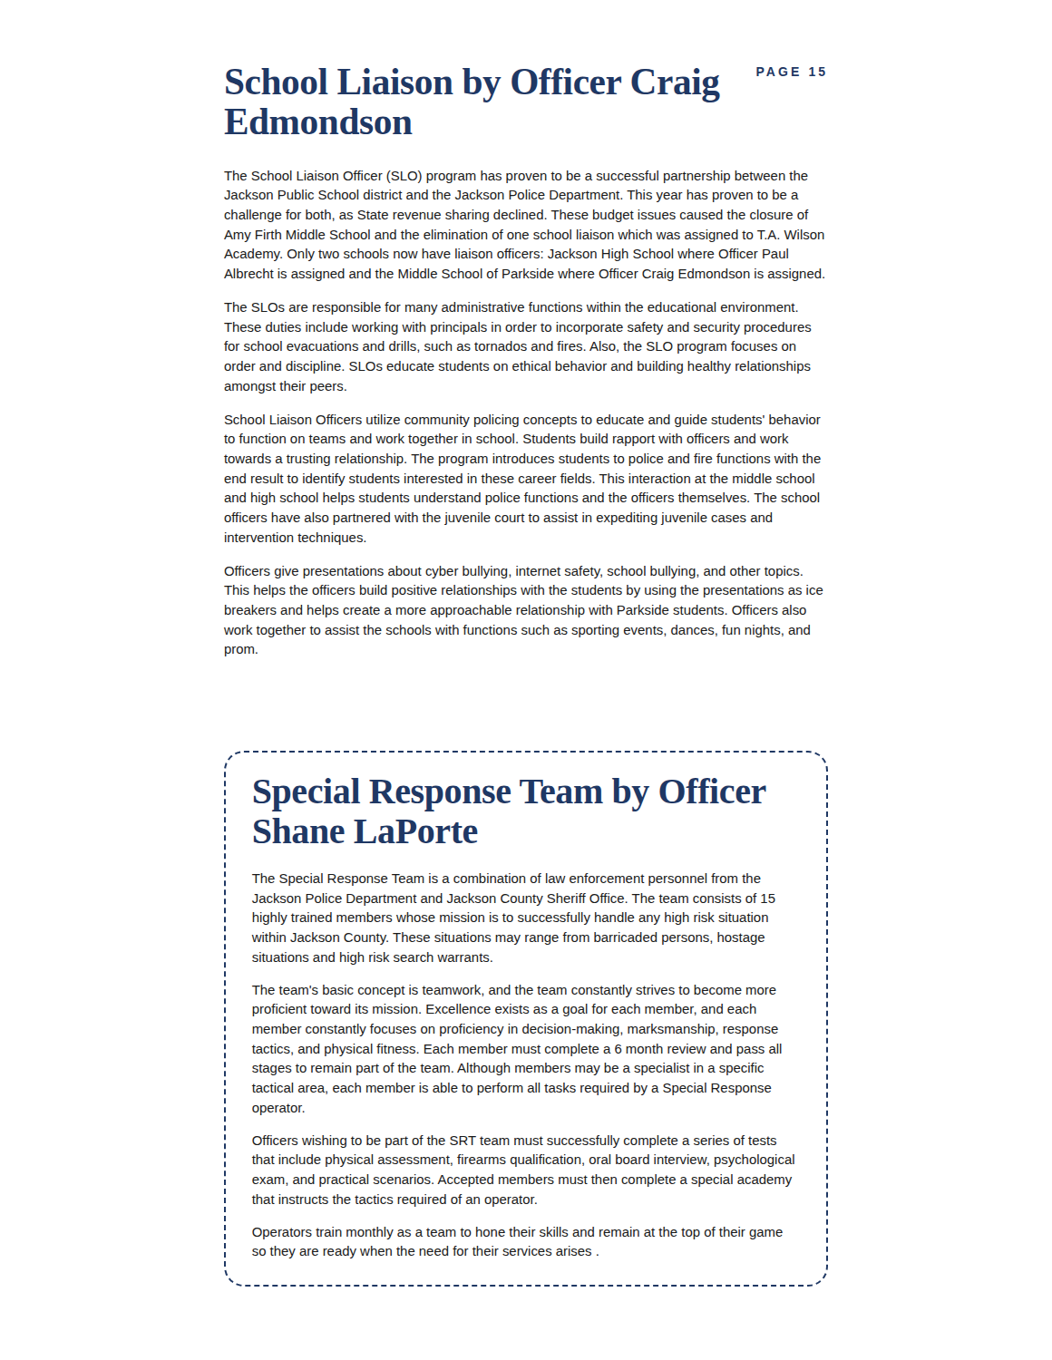PAGE 15
School Liaison by Officer Craig Edmondson
The School Liaison Officer (SLO) program has proven to be a successful partnership between the Jackson Public School district and the Jackson Police Department. This year has proven to be a challenge for both, as State revenue sharing declined. These budget issues caused the closure of Amy Firth Middle School and the elimination of one school liaison which was assigned to T.A. Wilson Academy. Only two schools now have liaison officers: Jackson High School where Officer Paul Albrecht is assigned and the Middle School of Parkside where Officer Craig Edmondson is assigned.
The SLOs are responsible for many administrative functions within the educational environment. These duties include working with principals in order to incorporate safety and security procedures for school evacuations and drills, such as tornados and fires. Also, the SLO program focuses on order and discipline. SLOs educate students on ethical behavior and building healthy relationships amongst their peers.
School Liaison Officers utilize community policing concepts to educate and guide students' behavior to function on teams and work together in school. Students build rapport with officers and work towards a trusting relationship. The program introduces students to police and fire functions with the end result to identify students interested in these career fields. This interaction at the middle school and high school helps students understand police functions and the officers themselves. The school officers have also partnered with the juvenile court to assist in expediting juvenile cases and intervention techniques.
Officers give presentations about cyber bullying, internet safety, school bullying, and other topics. This helps the officers build positive relationships with the students by using the presentations as ice breakers and helps create a more approachable relationship with Parkside students. Officers also work together to assist the schools with functions such as sporting events, dances, fun nights, and prom.
Special Response Team by Officer Shane LaPorte
The Special Response Team is a combination of law enforcement personnel from the Jackson Police Department and Jackson County Sheriff Office. The team consists of 15 highly trained members whose mission is to successfully handle any high risk situation within Jackson County. These situations may range from barricaded persons, hostage situations and high risk search warrants.
The team's basic concept is teamwork, and the team constantly strives to become more proficient toward its mission. Excellence exists as a goal for each member, and each member constantly focuses on proficiency in decision-making, marksmanship, response tactics, and physical fitness. Each member must complete a 6 month review and pass all stages to remain part of the team. Although members may be a specialist in a specific tactical area, each member is able to perform all tasks required by a Special Response operator.
Officers wishing to be part of the SRT team must successfully complete a series of tests that include physical assessment, firearms qualification, oral board interview, psychological exam, and practical scenarios. Accepted members must then complete a special academy that instructs the tactics required of an operator.
Operators train monthly as a team to hone their skills and remain at the top of their game so they are ready when the need for their services arises .